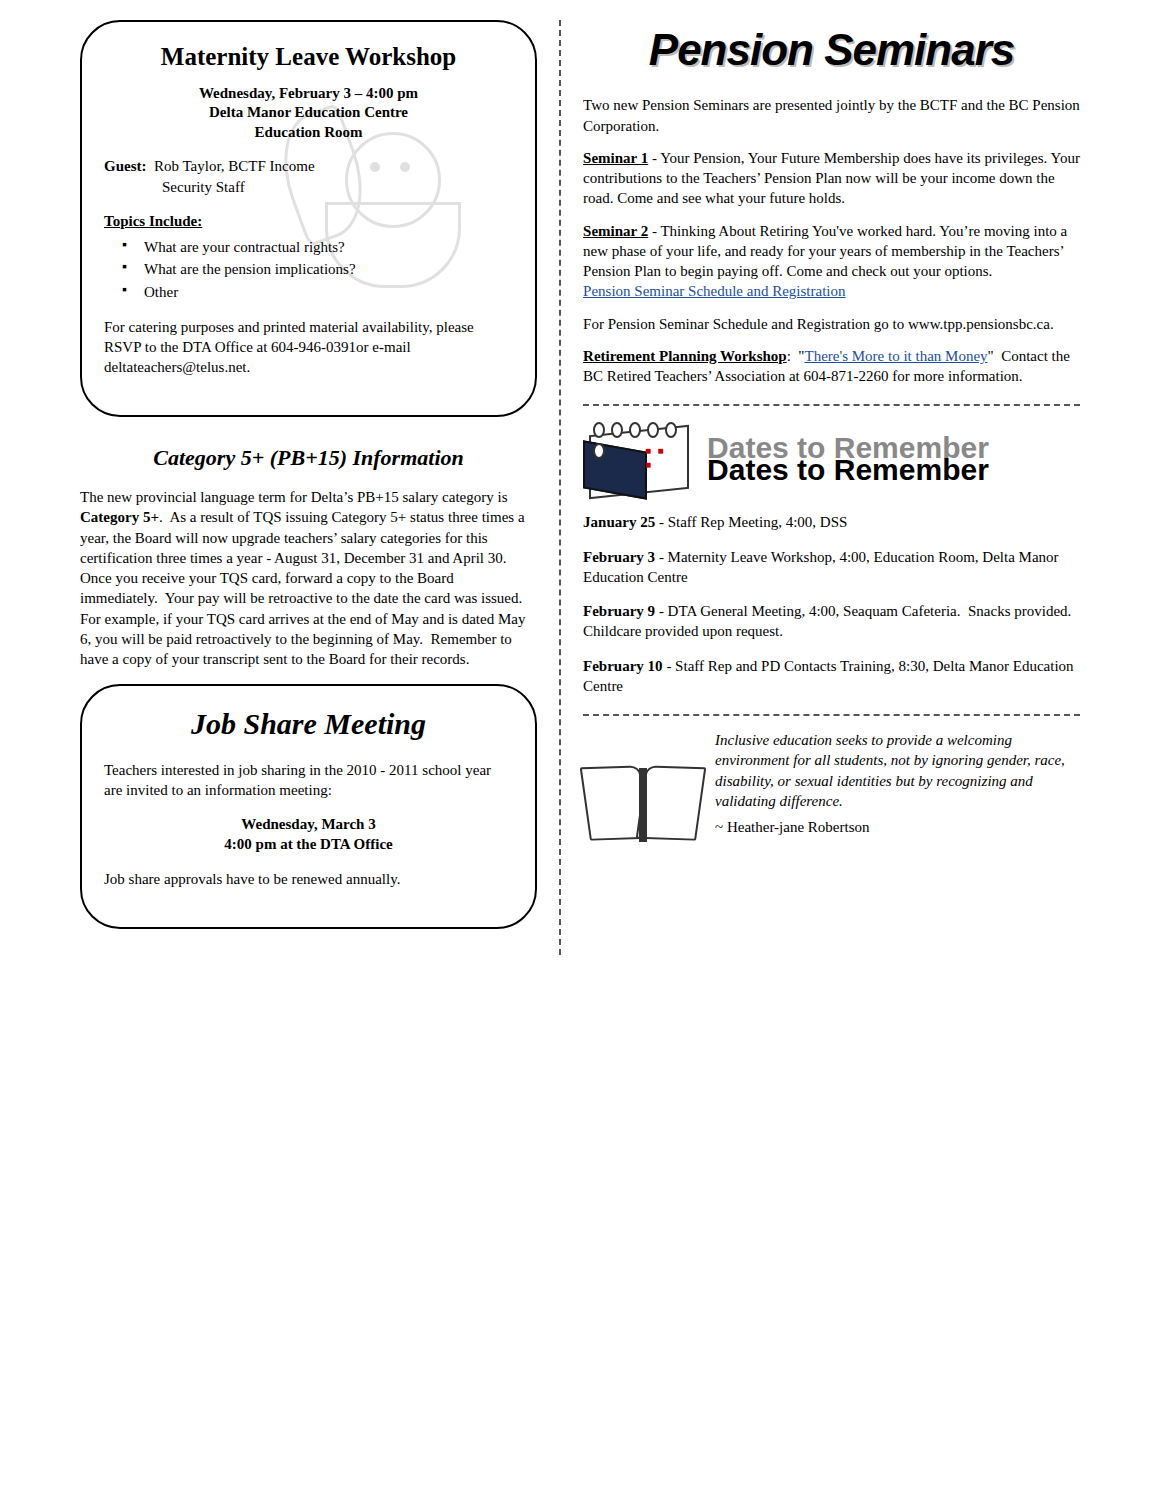Maternity Leave Workshop
Wednesday, February 3 – 4:00 pm
Delta Manor Education Centre
Education Room
Guest: Rob Taylor, BCTF Income Security Staff
Topics Include:
What are your contractual rights?
What are the pension implications?
Other
For catering purposes and printed material availability, please RSVP to the DTA Office at 604-946-0391or e-mail deltateachers@telus.net.
Category 5+ (PB+15) Information
The new provincial language term for Delta’s PB+15 salary category is Category 5+. As a result of TQS issuing Category 5+ status three times a year, the Board will now upgrade teachers’ salary categories for this certification three times a year - August 31, December 31 and April 30. Once you receive your TQS card, forward a copy to the Board immediately. Your pay will be retroactive to the date the card was issued. For example, if your TQS card arrives at the end of May and is dated May 6, you will be paid retroactively to the beginning of May. Remember to have a copy of your transcript sent to the Board for their records.
Job Share Meeting
Teachers interested in job sharing in the 2010 - 2011 school year are invited to an information meeting:
Wednesday, March 3
4:00 pm at the DTA Office
Job share approvals have to be renewed annually.
Pension Seminars
Two new Pension Seminars are presented jointly by the BCTF and the BC Pension Corporation.
Seminar 1 - Your Pension, Your Future Membership does have its privileges. Your contributions to the Teachers’ Pension Plan now will be your income down the road. Come and see what your future holds.
Seminar 2 - Thinking About Retiring You've worked hard. You’re moving into a new phase of your life, and ready for your years of membership in the Teachers’ Pension Plan to begin paying off. Come and check out your options.
Pension Seminar Schedule and Registration
For Pension Seminar Schedule and Registration go to www.tpp.pensionsbc.ca.
Retirement Planning Workshop: "There's More to it than Money" Contact the BC Retired Teachers’ Association at 604-871-2260 for more information.
■ ■
■
Dates to Remember Dates to Remember
January 25 - Staff Rep Meeting, 4:00, DSS
February 3 - Maternity Leave Workshop, 4:00, Education Room, Delta Manor Education Centre
February 9 - DTA General Meeting, 4:00, Seaquam Cafeteria. Snacks provided. Childcare provided upon request.
February 10 - Staff Rep and PD Contacts Training, 8:30, Delta Manor Education Centre
Inclusive education seeks to provide a welcoming environment for all students, not by ignoring gender, race, disability, or sexual identities but by recognizing and validating difference. ~ Heather-jane Robertson